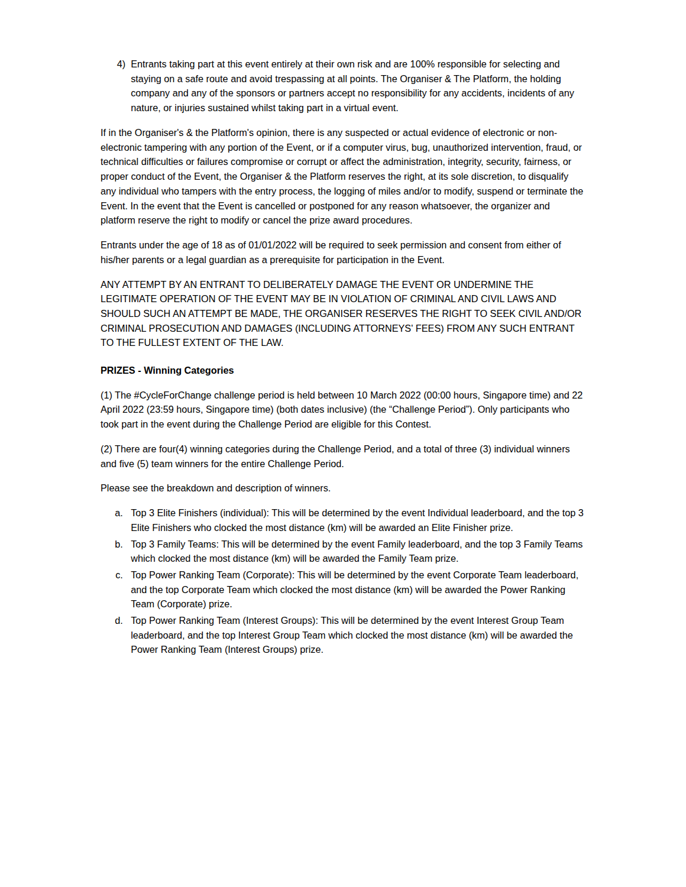Entrants taking part at this event entirely at their own risk and are 100% responsible for selecting and staying on a safe route and avoid trespassing at all points. The Organiser & The Platform, the holding company and any of the sponsors or partners accept no responsibility for any accidents, incidents of any nature, or injuries sustained whilst taking part in a virtual event.
If in the Organiser's & the Platform's opinion, there is any suspected or actual evidence of electronic or non-electronic tampering with any portion of the Event, or if a computer virus, bug, unauthorized intervention, fraud, or technical difficulties or failures compromise or corrupt or affect the administration, integrity, security, fairness, or proper conduct of the Event, the Organiser & the Platform reserves the right, at its sole discretion, to disqualify any individual who tampers with the entry process, the logging of miles and/or to modify, suspend or terminate the Event. In the event that the Event is cancelled or postponed for any reason whatsoever, the organizer and platform reserve the right to modify or cancel the prize award procedures.
Entrants under the age of 18 as of 01/01/2022 will be required to seek permission and consent from either of his/her parents or a legal guardian as a prerequisite for participation in the Event.
Any attempt by an entrant to deliberately damage the event or undermine the legitimate operation of the event may be in violation of criminal and civil laws and should such an attempt be made, the Organiser reserves the right to seek civil and/or criminal prosecution and damages (including attorneys' fees) from any such entrant to the fullest extent of the law.
PRIZES - Winning Categories
(1) The #CycleForChange challenge period is held between 10 March 2022 (00:00 hours, Singapore time) and 22 April 2022 (23:59 hours, Singapore time) (both dates inclusive) (the “Challenge Period”). Only participants who took part in the event during the Challenge Period are eligible for this Contest.
(2) There are four(4) winning categories during the Challenge Period, and a total of three (3) individual winners and five (5) team winners for the entire Challenge Period.
Please see the breakdown and description of winners.
Top 3 Elite Finishers (individual): This will be determined by the event Individual leaderboard, and the top 3 Elite Finishers who clocked the most distance (km) will be awarded an Elite Finisher prize.
Top 3 Family Teams: This will be determined by the event Family leaderboard, and the top 3 Family Teams which clocked the most distance (km) will be awarded the Family Team prize.
Top Power Ranking Team (Corporate): This will be determined by the event Corporate Team leaderboard, and the top Corporate Team which clocked the most distance (km) will be awarded the Power Ranking Team (Corporate) prize.
Top Power Ranking Team (Interest Groups): This will be determined by the event Interest Group Team leaderboard, and the top Interest Group Team which clocked the most distance (km) will be awarded the Power Ranking Team (Interest Groups) prize.